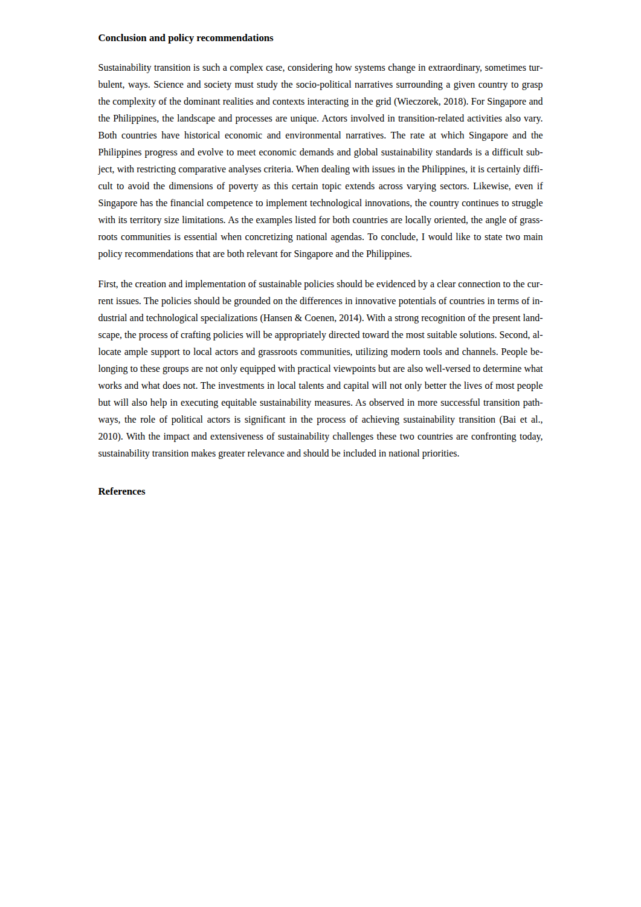Conclusion and policy recommendations
Sustainability transition is such a complex case, considering how systems change in extraordinary, sometimes turbulent, ways. Science and society must study the socio-political narratives surrounding a given country to grasp the complexity of the dominant realities and contexts interacting in the grid (Wieczorek, 2018). For Singapore and the Philippines, the landscape and processes are unique. Actors involved in transition-related activities also vary. Both countries have historical economic and environmental narratives. The rate at which Singapore and the Philippines progress and evolve to meet economic demands and global sustainability standards is a difficult subject, with restricting comparative analyses criteria. When dealing with issues in the Philippines, it is certainly difficult to avoid the dimensions of poverty as this certain topic extends across varying sectors. Likewise, even if Singapore has the financial competence to implement technological innovations, the country continues to struggle with its territory size limitations. As the examples listed for both countries are locally oriented, the angle of grassroots communities is essential when concretizing national agendas. To conclude, I would like to state two main policy recommendations that are both relevant for Singapore and the Philippines.
First, the creation and implementation of sustainable policies should be evidenced by a clear connection to the current issues. The policies should be grounded on the differences in innovative potentials of countries in terms of industrial and technological specializations (Hansen & Coenen, 2014). With a strong recognition of the present landscape, the process of crafting policies will be appropriately directed toward the most suitable solutions. Second, allocate ample support to local actors and grassroots communities, utilizing modern tools and channels. People belonging to these groups are not only equipped with practical viewpoints but are also well-versed to determine what works and what does not. The investments in local talents and capital will not only better the lives of most people but will also help in executing equitable sustainability measures. As observed in more successful transition pathways, the role of political actors is significant in the process of achieving sustainability transition (Bai et al., 2010). With the impact and extensiveness of sustainability challenges these two countries are confronting today, sustainability transition makes greater relevance and should be included in national priorities.
References